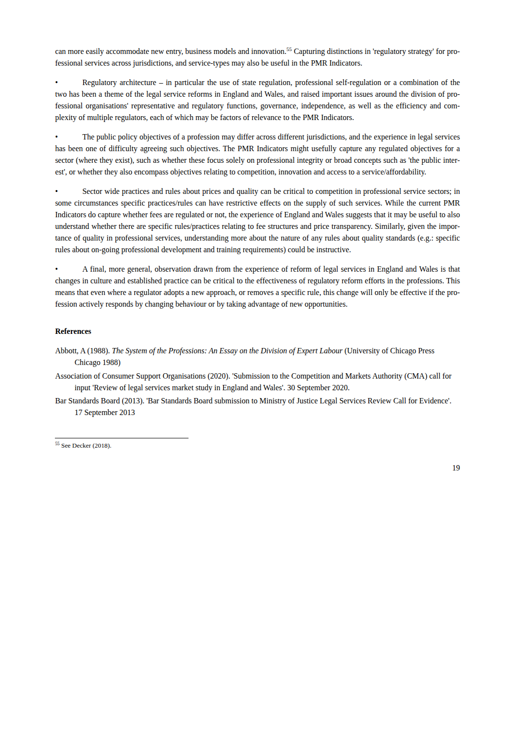can more easily accommodate new entry, business models and innovation.55 Capturing distinctions in 'regulatory strategy' for professional services across jurisdictions, and service-types may also be useful in the PMR Indicators.
•Regulatory architecture – in particular the use of state regulation, professional self-regulation or a combination of the two has been a theme of the legal service reforms in England and Wales, and raised important issues around the division of professional organisations' representative and regulatory functions, governance, independence, as well as the efficiency and complexity of multiple regulators, each of which may be factors of relevance to the PMR Indicators.
•The public policy objectives of a profession may differ across different jurisdictions, and the experience in legal services has been one of difficulty agreeing such objectives. The PMR Indicators might usefully capture any regulated objectives for a sector (where they exist), such as whether these focus solely on professional integrity or broad concepts such as 'the public interest', or whether they also encompass objectives relating to competition, innovation and access to a service/affordability.
•Sector wide practices and rules about prices and quality can be critical to competition in professional service sectors; in some circumstances specific practices/rules can have restrictive effects on the supply of such services. While the current PMR Indicators do capture whether fees are regulated or not, the experience of England and Wales suggests that it may be useful to also understand whether there are specific rules/practices relating to fee structures and price transparency. Similarly, given the importance of quality in professional services, understanding more about the nature of any rules about quality standards (e.g.: specific rules about on-going professional development and training requirements) could be instructive.
•A final, more general, observation drawn from the experience of reform of legal services in England and Wales is that changes in culture and established practice can be critical to the effectiveness of regulatory reform efforts in the professions. This means that even where a regulator adopts a new approach, or removes a specific rule, this change will only be effective if the profession actively responds by changing behaviour or by taking advantage of new opportunities.
References
Abbott, A (1988). The System of the Professions: An Essay on the Division of Expert Labour (University of Chicago Press Chicago 1988)
Association of Consumer Support Organisations (2020). 'Submission to the Competition and Markets Authority (CMA) call for input 'Review of legal services market study in England and Wales'. 30 September 2020.
Bar Standards Board (2013). 'Bar Standards Board submission to Ministry of Justice Legal Services Review Call for Evidence'. 17 September 2013
55 See Decker (2018).
19